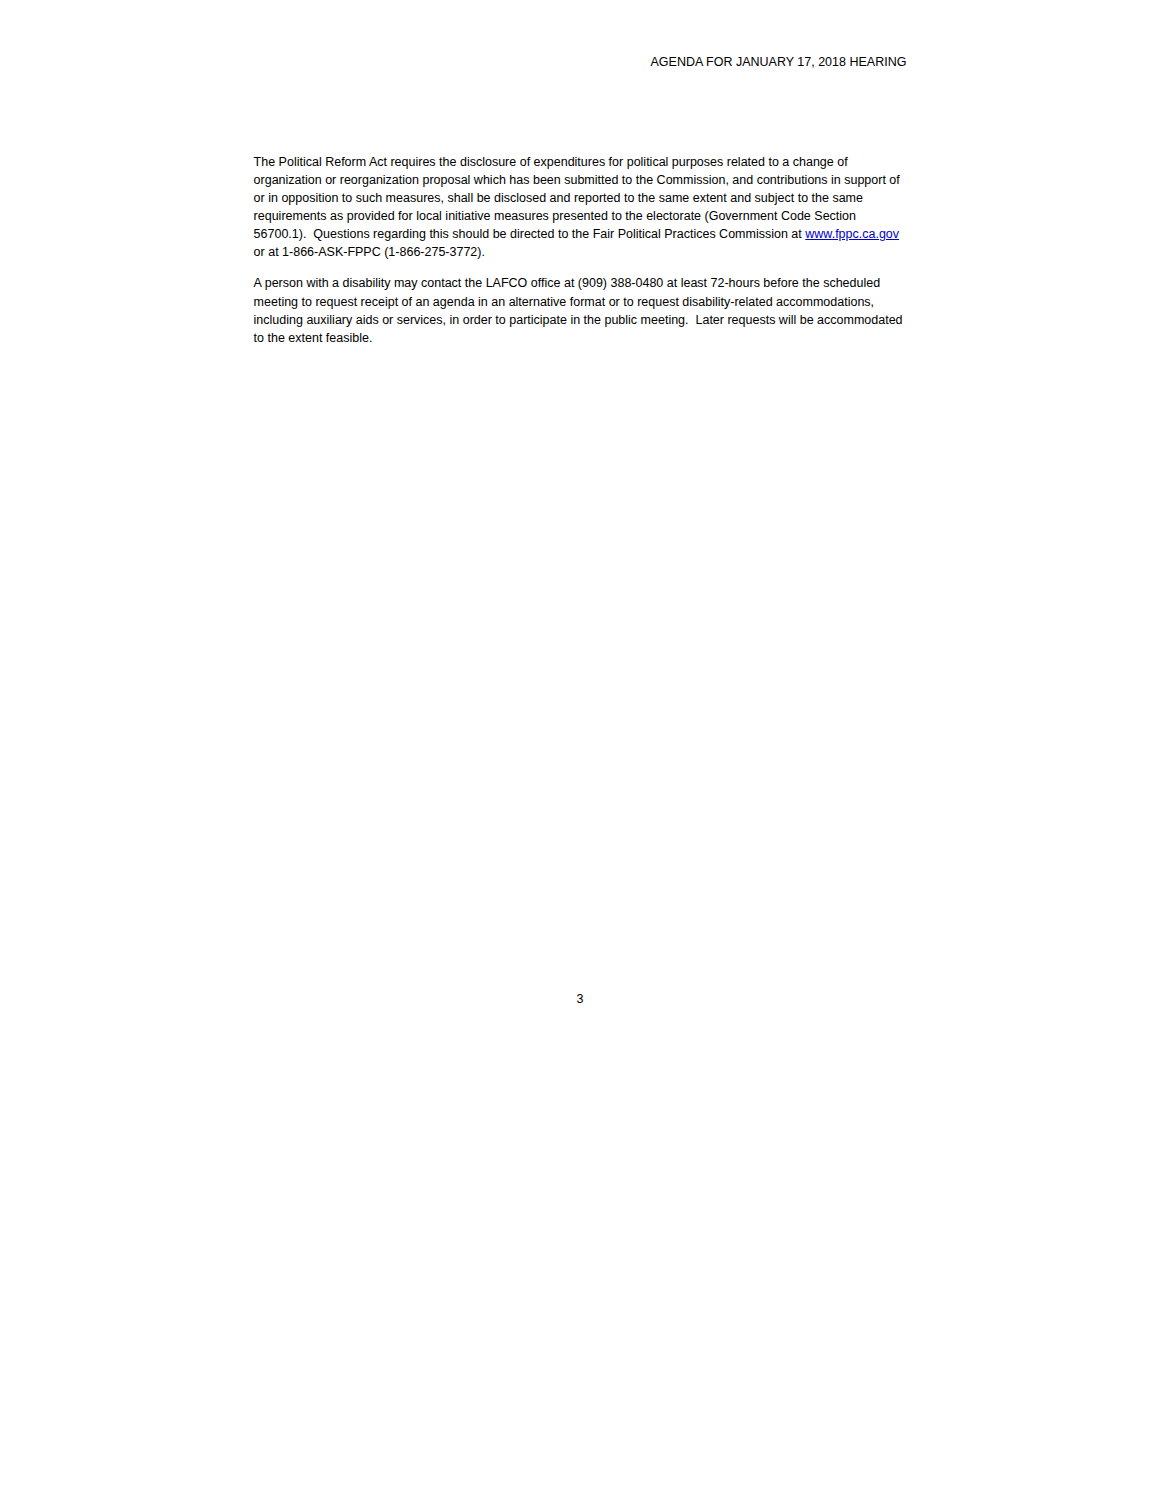AGENDA FOR JANUARY 17, 2018 HEARING
The Political Reform Act requires the disclosure of expenditures for political purposes related to a change of organization or reorganization proposal which has been submitted to the Commission, and contributions in support of or in opposition to such measures, shall be disclosed and reported to the same extent and subject to the same requirements as provided for local initiative measures presented to the electorate (Government Code Section 56700.1). Questions regarding this should be directed to the Fair Political Practices Commission at www.fppc.ca.gov or at 1-866-ASK-FPPC (1-866-275-3772).
A person with a disability may contact the LAFCO office at (909) 388-0480 at least 72-hours before the scheduled meeting to request receipt of an agenda in an alternative format or to request disability-related accommodations, including auxiliary aids or services, in order to participate in the public meeting. Later requests will be accommodated to the extent feasible.
3